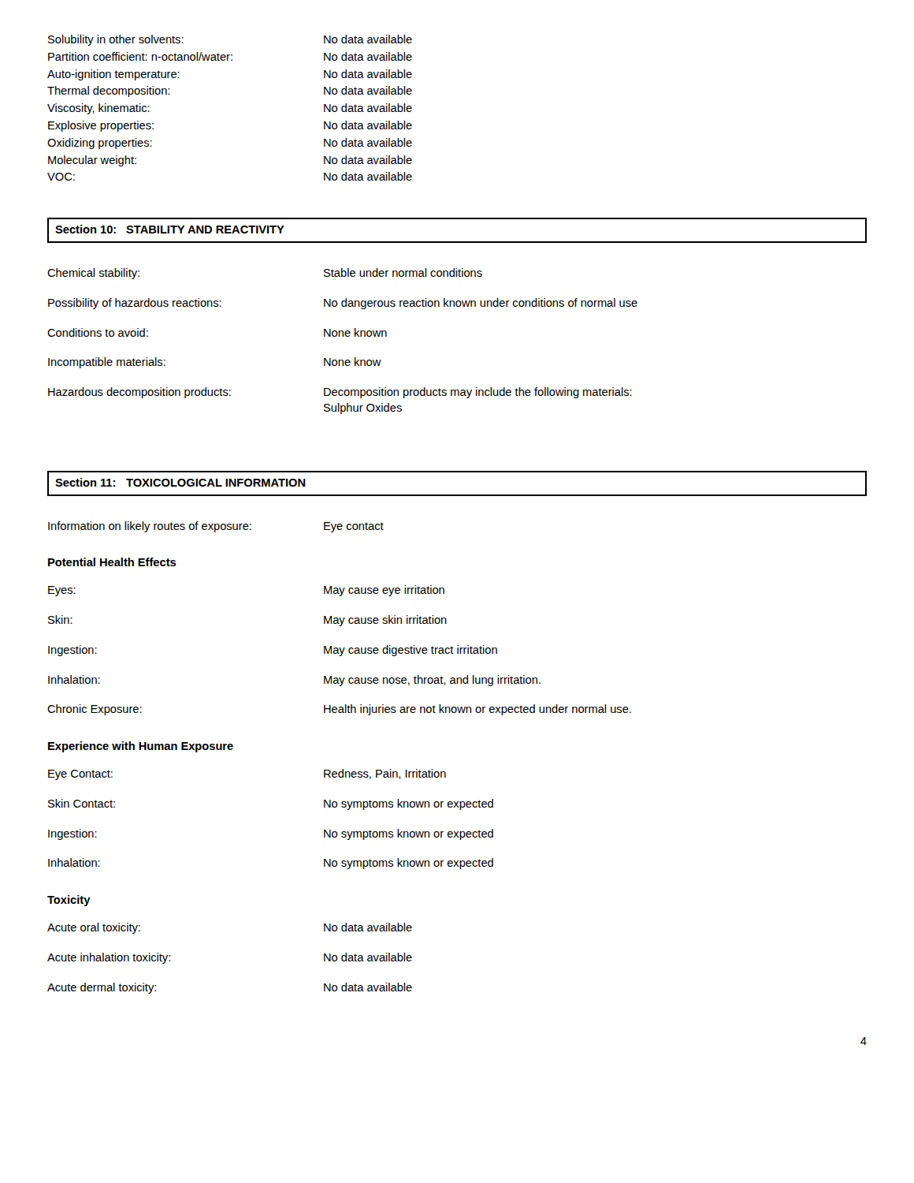| Solubility in other solvents: | No data available |
| Partition coefficient: n-octanol/water: | No data available |
| Auto-ignition temperature: | No data available |
| Thermal decomposition: | No data available |
| Viscosity, kinematic: | No data available |
| Explosive properties: | No data available |
| Oxidizing properties: | No data available |
| Molecular weight: | No data available |
| VOC: | No data available |
Section 10: STABILITY AND REACTIVITY
| Chemical stability: | Stable under normal conditions |
| Possibility of hazardous reactions: | No dangerous reaction known under conditions of normal use |
| Conditions to avoid: | None known |
| Incompatible materials: | None know |
| Hazardous decomposition products: | Decomposition products may include the following materials: Sulphur Oxides |
Section 11: TOXICOLOGICAL INFORMATION
| Information on likely routes of exposure: | Eye contact |
| Potential Health Effects |
| Eyes: | May cause eye irritation |
| Skin: | May cause skin irritation |
| Ingestion: | May cause digestive tract irritation |
| Inhalation: | May cause nose, throat, and lung irritation. |
| Chronic Exposure: | Health injuries are not known or expected under normal use. |
| Experience with Human Exposure |
| Eye Contact: | Redness, Pain, Irritation |
| Skin Contact: | No symptoms known or expected |
| Ingestion: | No symptoms known or expected |
| Inhalation: | No symptoms known or expected |
| Toxicity |
| Acute oral toxicity: | No data available |
| Acute inhalation toxicity: | No data available |
| Acute dermal toxicity: | No data available |
4